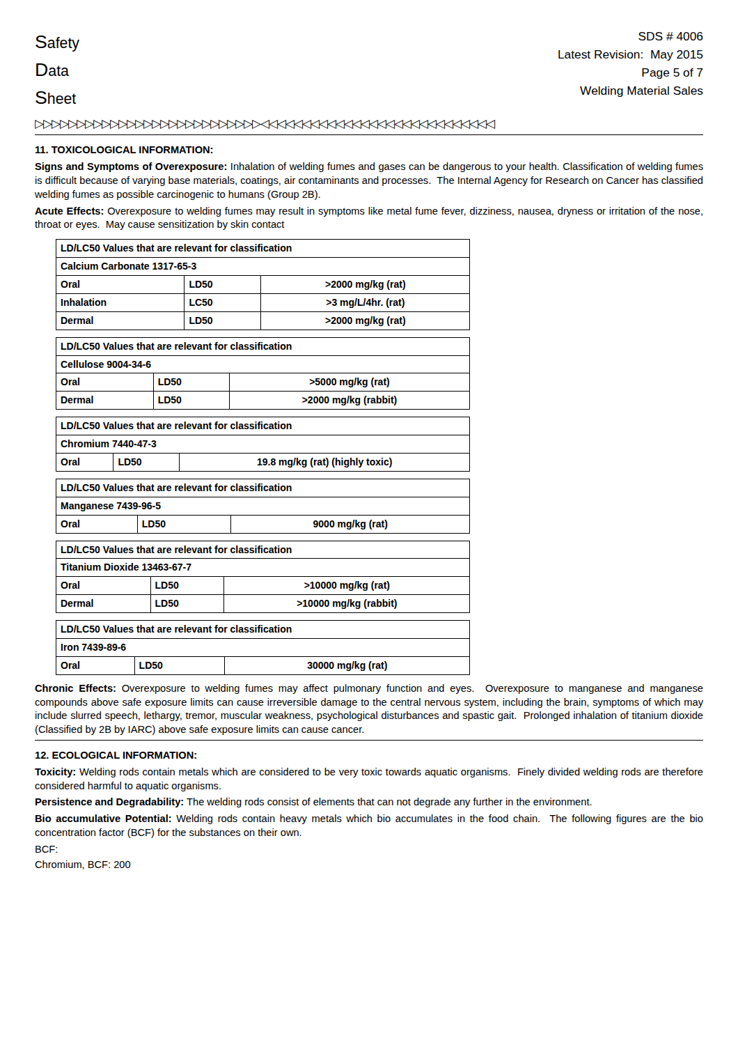Safety
Data
Sheet
SDS # 4006
Latest Revision: May 2015
Page 5 of 7
Welding Material Sales
▷▷▷▷▷▷▷▷▷▷▷▷▷▷▷▷▷▷▷▷▷▷▷▷▷▷▷◁◁◁◁◁◁◁◁◁◁◁◁◁◁◁◁◁◁◁◁◁◁◁◁◁◁◁◁
11. TOXICOLOGICAL INFORMATION:
Signs and Symptoms of Overexposure: Inhalation of welding fumes and gases can be dangerous to your health. Classification of welding fumes is difficult because of varying base materials, coatings, air contaminants and processes. The Internal Agency for Research on Cancer has classified welding fumes as possible carcinogenic to humans (Group 2B).
Acute Effects: Overexposure to welding fumes may result in symptoms like metal fume fever, dizziness, nausea, dryness or irritation of the nose, throat or eyes. May cause sensitization by skin contact
| LD/LC50 Values that are relevant for classification |
| Calcium Carbonate 1317-65-3 |
| Oral | LD50 | >2000 mg/kg (rat) |
| Inhalation | LC50 | >3 mg/L/4hr. (rat) |
| Dermal | LD50 | >2000 mg/kg (rat) |
| LD/LC50 Values that are relevant for classification |
| Cellulose 9004-34-6 |
| Oral | LD50 | >5000 mg/kg (rat) |
| Dermal | LD50 | >2000 mg/kg (rabbit) |
| LD/LC50 Values that are relevant for classification |
| Chromium 7440-47-3 |
| Oral | LD50 | 19.8 mg/kg (rat) (highly toxic) |
| LD/LC50 Values that are relevant for classification |
| Manganese 7439-96-5 |
| Oral | LD50 | 9000 mg/kg (rat) |
| LD/LC50 Values that are relevant for classification |
| Titanium Dioxide 13463-67-7 |
| Oral | LD50 | >10000 mg/kg (rat) |
| Dermal | LD50 | >10000 mg/kg (rabbit) |
| LD/LC50 Values that are relevant for classification |
| Iron 7439-89-6 |
| Oral | LD50 | 30000 mg/kg (rat) |
Chronic Effects: Overexposure to welding fumes may affect pulmonary function and eyes. Overexposure to manganese and manganese compounds above safe exposure limits can cause irreversible damage to the central nervous system, including the brain, symptoms of which may include slurred speech, lethargy, tremor, muscular weakness, psychological disturbances and spastic gait. Prolonged inhalation of titanium dioxide (Classified by 2B by IARC) above safe exposure limits can cause cancer.
12. ECOLOGICAL INFORMATION:
Toxicity: Welding rods contain metals which are considered to be very toxic towards aquatic organisms. Finely divided welding rods are therefore considered harmful to aquatic organisms.
Persistence and Degradability: The welding rods consist of elements that can not degrade any further in the environment.
Bio accumulative Potential: Welding rods contain heavy metals which bio accumulates in the food chain. The following figures are the bio concentration factor (BCF) for the substances on their own.
BCF:
Chromium, BCF: 200